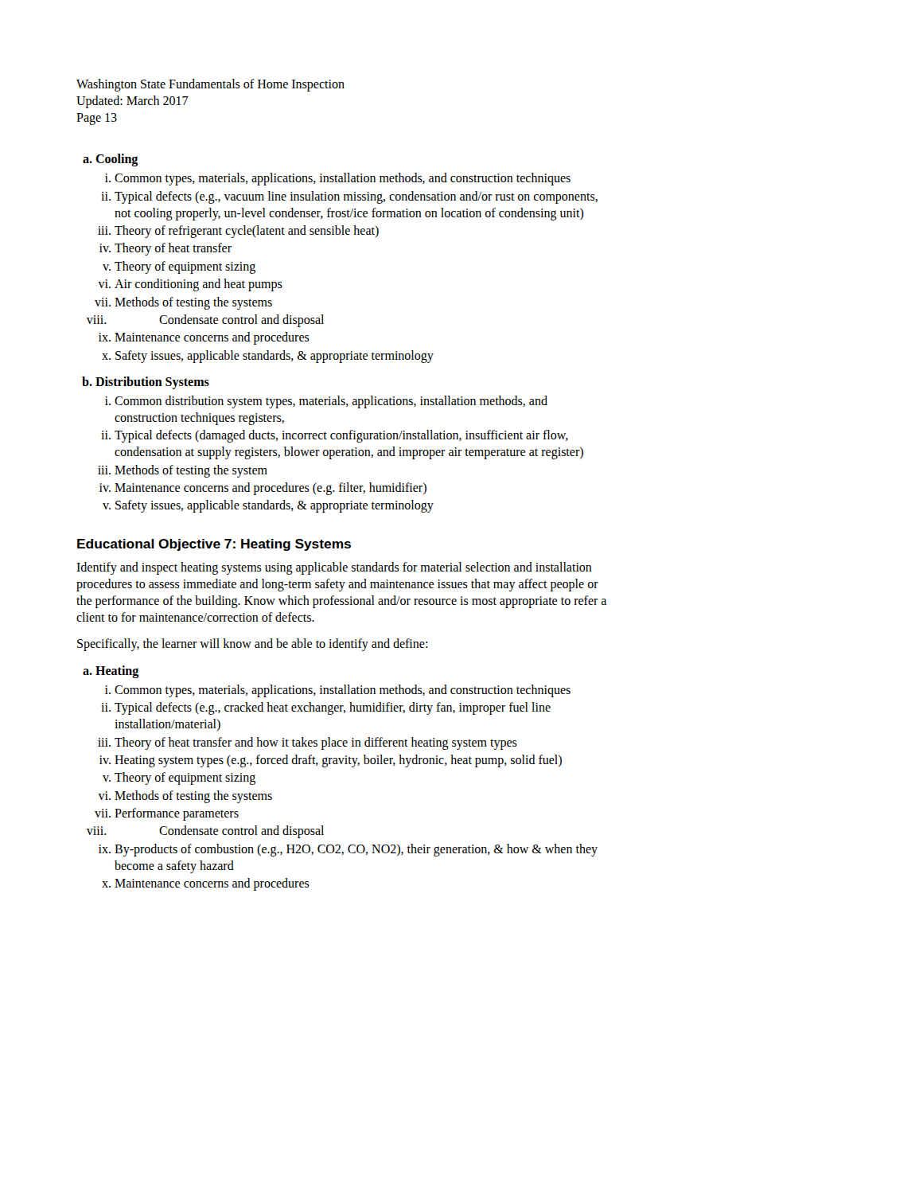Washington State Fundamentals of Home Inspection
Updated: March 2017
Page 13
Cooling
Common types, materials, applications, installation methods, and construction techniques
Typical defects (e.g., vacuum line insulation missing, condensation and/or rust on components, not cooling properly, un-level condenser, frost/ice formation on location of condensing unit)
Theory of refrigerant cycle(latent and sensible heat)
Theory of heat transfer
Theory of equipment sizing
Air conditioning and heat pumps
Methods of testing the systems
Condensate control and disposal
Maintenance concerns and procedures
Safety issues, applicable standards, & appropriate terminology
Distribution Systems
Common distribution system types, materials, applications, installation methods, and construction techniques registers,
Typical defects (damaged ducts, incorrect configuration/installation, insufficient air flow, condensation at supply registers, blower operation, and improper air temperature at register)
Methods of testing the system
Maintenance concerns and procedures (e.g. filter, humidifier)
Safety issues, applicable standards, & appropriate terminology
Educational Objective 7: Heating Systems
Identify and inspect heating systems using applicable standards for material selection and installation procedures to assess immediate and long-term safety and maintenance issues that may affect people or the performance of the building. Know which professional and/or resource is most appropriate to refer a client to for maintenance/correction of defects.
Specifically, the learner will know and be able to identify and define:
Heating
Common types, materials, applications, installation methods, and construction techniques
Typical defects (e.g., cracked heat exchanger, humidifier, dirty fan, improper fuel line installation/material)
Theory of heat transfer and how it takes place in different heating system types
Heating system types (e.g., forced draft, gravity, boiler, hydronic, heat pump, solid fuel)
Theory of equipment sizing
Methods of testing the systems
Performance parameters
Condensate control and disposal
By-products of combustion (e.g., H2O, CO2, CO, NO2), their generation, & how & when they become a safety hazard
Maintenance concerns and procedures